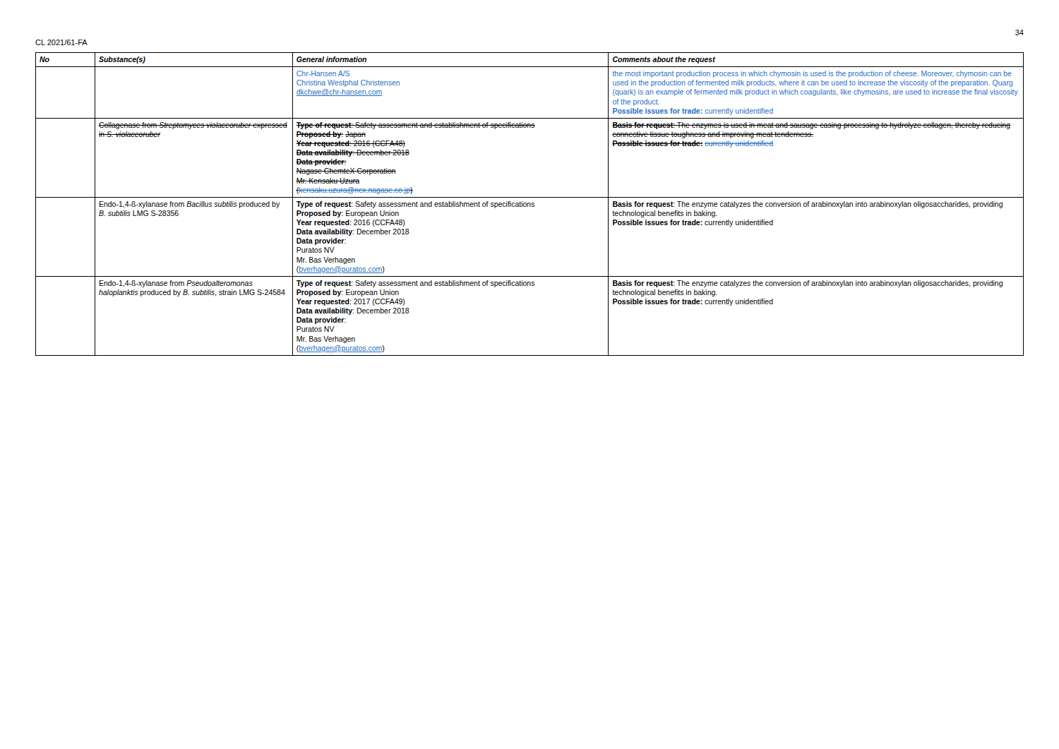34
CL 2021/61-FA
| No | Substance(s) | General information | Comments about the request |
| --- | --- | --- | --- |
| | | Chr-Hansen A/S Christina Westphal Christensen dkchwe@chr-hansen.com | the most important production process in which chymosin is used is the production of cheese. Moreover, chymosin can be used in the production of fermented milk products, where it can be used to increase the viscosity of the preparation. Quarg (quark) is an example of fermented milk product in which coagulants, like chymosins, are used to increase the final viscosity of the product. Possible issues for trade: currently unidentified |
| | Collagenase from Streptomyces violaceoruber expressed in S. violaceoruber | Type of request : Safety assessment and establishment of specifications Proposed by : Japan Year requested : 2016 (CCFA48) Data availability : December 2018 Data provider : Nagase ChemteX Corporation Mr. Kensaku Uzura ( kensaku.uzura@ncx.nagase.co.jp ) | Basis for request : The enzymes is used in meat and sausage casing processing to hydrolyze collagen, thereby reducing connective tissue toughness and improving meat tenderness. Possible issues for trade: currently unidentified |
| | Endo-1,4-ß-xylanase from Bacillus subtilis produced by B. subtilis LMG S-28356 | Type of request : Safety assessment and establishment of specifications Proposed by : European Union Year requested : 2016 (CCFA48) Data availability : December 2018 Data provider : Puratos NV Mr. Bas Verhagen ( bverhagen@puratos.com ) | Basis for request : The enzyme catalyzes the conversion of arabinoxylan into arabinoxylan oligosaccharides, providing technological benefits in baking. Possible issues for trade: currently unidentified |
| | Endo-1,4-ß-xylanase from Pseudoalteromonas haloplanktis produced by B. subtilis , strain LMG S-24584 | Type of request : Safety assessment and establishment of specifications Proposed by : European Union Year requested : 2017 (CCFA49) Data availability : December 2018 Data provider : Puratos NV Mr. Bas Verhagen ( bverhagen@puratos.com ) | Basis for request : The enzyme catalyzes the conversion of arabinoxylan into arabinoxylan oligosaccharides, providing technological benefits in baking. Possible issues for trade: currently unidentified |